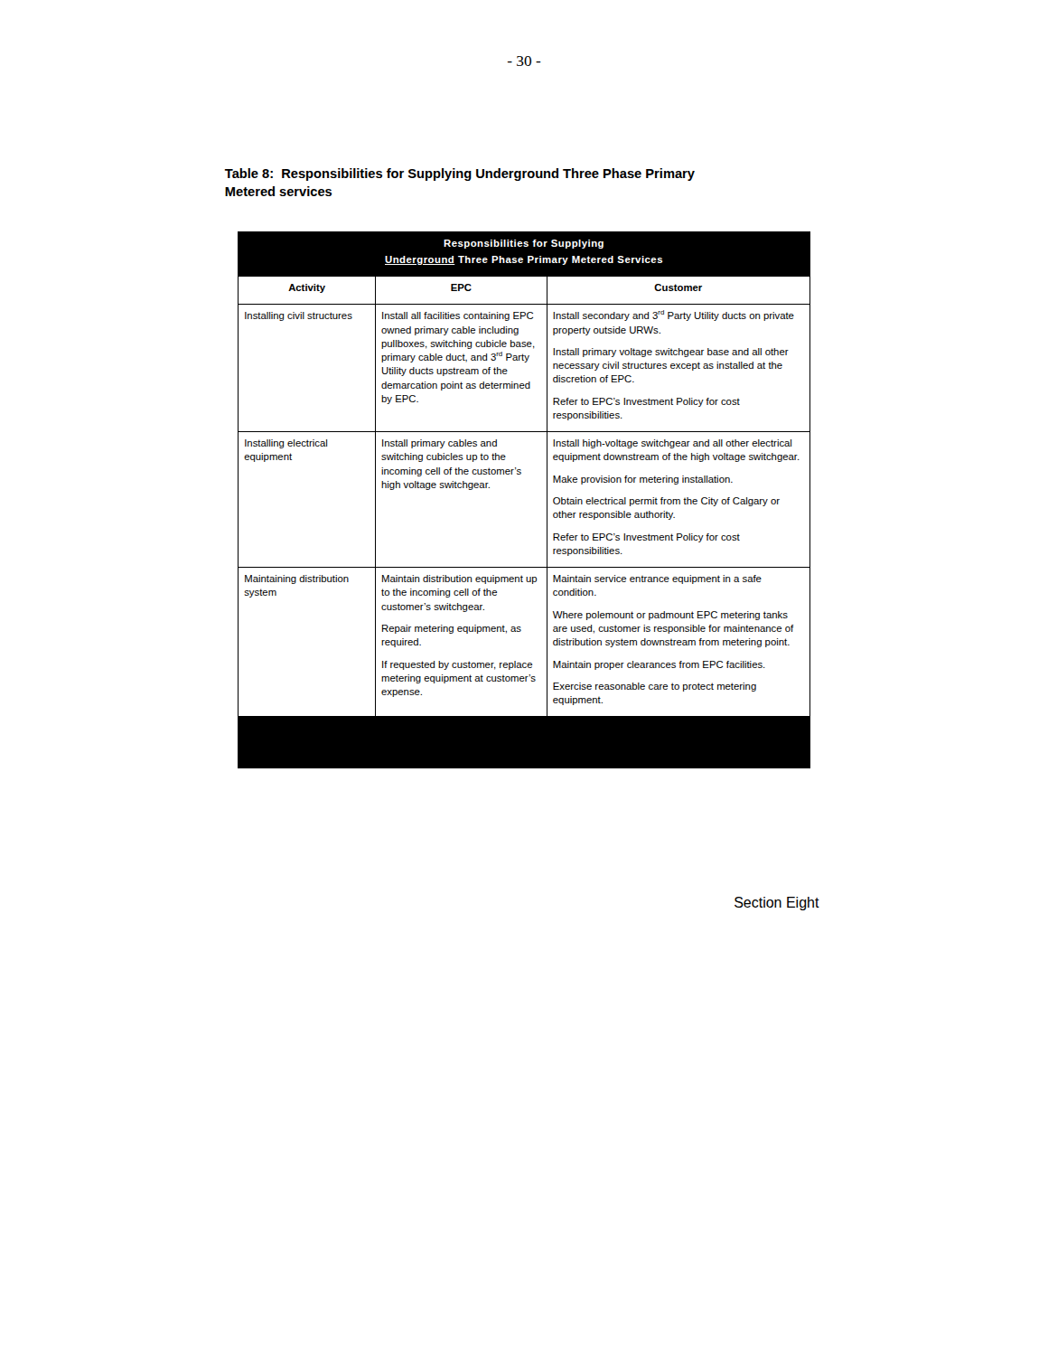- 30 -
Table 8: Responsibilities for Supplying Underground Three Phase Primary
Metered services
| Responsibilities for Supplying Underground Three Phase Primary Metered Services |
| Activity | EPC | Customer |
| Installing civil structures | Install all facilities containing EPC owned primary cable including pullboxes, switching cubicle base, primary cable duct, and 3 rd Party Utility ducts upstream of the demarcation point as determined by EPC. | Install secondary and 3 rd Party Utility ducts on private property outside URWs. Install primary voltage switchgear base and all other necessary civil structures except as installed at the discretion of EPC. Refer to EPC’s Investment Policy for cost responsibilities. |
| Installing electrical equipment | Install primary cables and switching cubicles up to the incoming cell of the customer’s high voltage switchgear. | Install high-voltage switchgear and all other electrical equipment downstream of the high voltage switchgear. Make provision for metering installation. Obtain electrical permit from the City of Calgary or other responsible authority. Refer to EPC’s Investment Policy for cost responsibilities. |
| Maintaining distribution system | Maintain distribution equipment up to the incoming cell of the customer’s switchgear. Repair metering equipment, as required. If requested by customer, replace metering equipment at customer’s expense. | Maintain service entrance equipment in a safe condition. Where polemount or padmount EPC metering tanks are used, customer is responsible for maintenance of distribution system downstream from metering point. Maintain proper clearances from EPC facilities. Exercise reasonable care to protect metering equipment. |
Section Eight